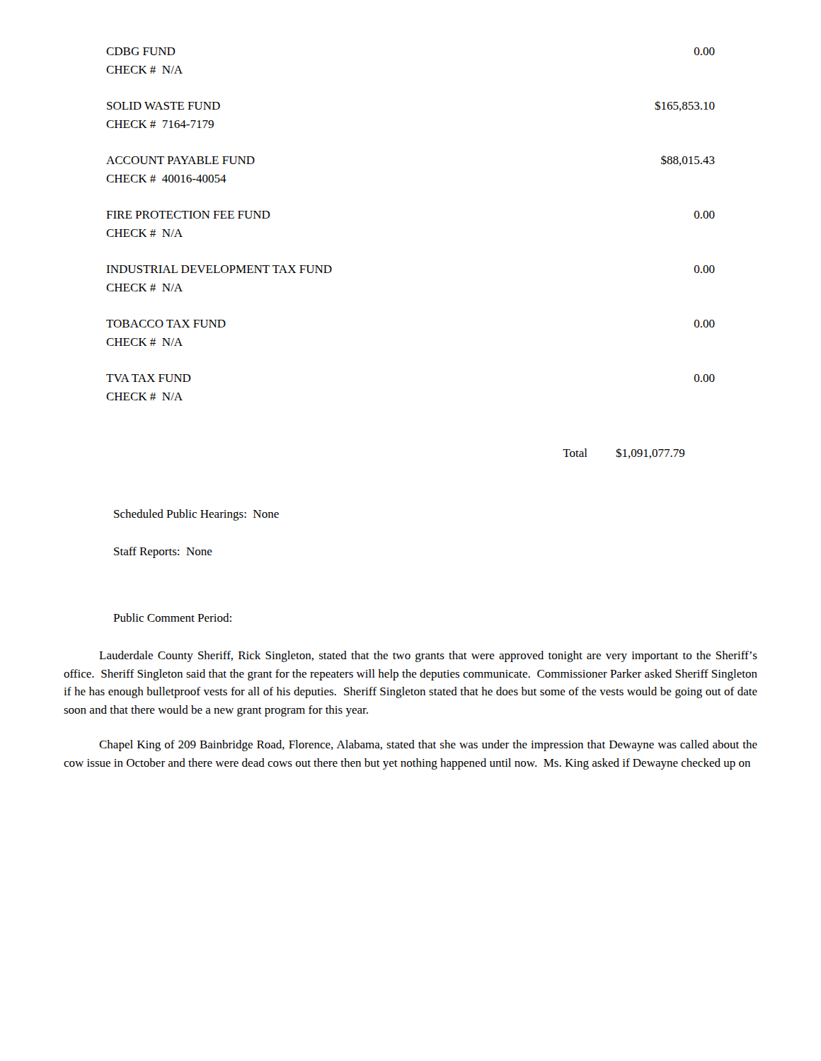CDBG FUND 0.00 CHECK # N/A
SOLID WASTE FUND $165,853.10 CHECK # 7164-7179
ACCOUNT PAYABLE FUND $88,015.43 CHECK # 40016-40054
FIRE PROTECTION FEE FUND 0.00 CHECK # N/A
INDUSTRIAL DEVELOPMENT TAX FUND 0.00 CHECK # N/A
TOBACCO TAX FUND 0.00 CHECK # N/A
TVA TAX FUND 0.00 CHECK # N/A
Total$1,091,077.79
Scheduled Public Hearings: None
Staff Reports: None
Public Comment Period:
Lauderdale County Sheriff, Rick Singleton, stated that the two grants that were approved tonight are very important to the Sheriffʼs office. Sheriff Singleton said that the grant for the repeaters will help the deputies communicate. Commissioner Parker asked Sheriff Singleton if he has enough bulletproof vests for all of his deputies. Sheriff Singleton stated that he does but some of the vests would be going out of date soon and that there would be a new grant program for this year.
Chapel King of 209 Bainbridge Road, Florence, Alabama, stated that she was under the impression that Dewayne was called about the cow issue in October and there were dead cows out there then but yet nothing happened until now. Ms. King asked if Dewayne checked up on